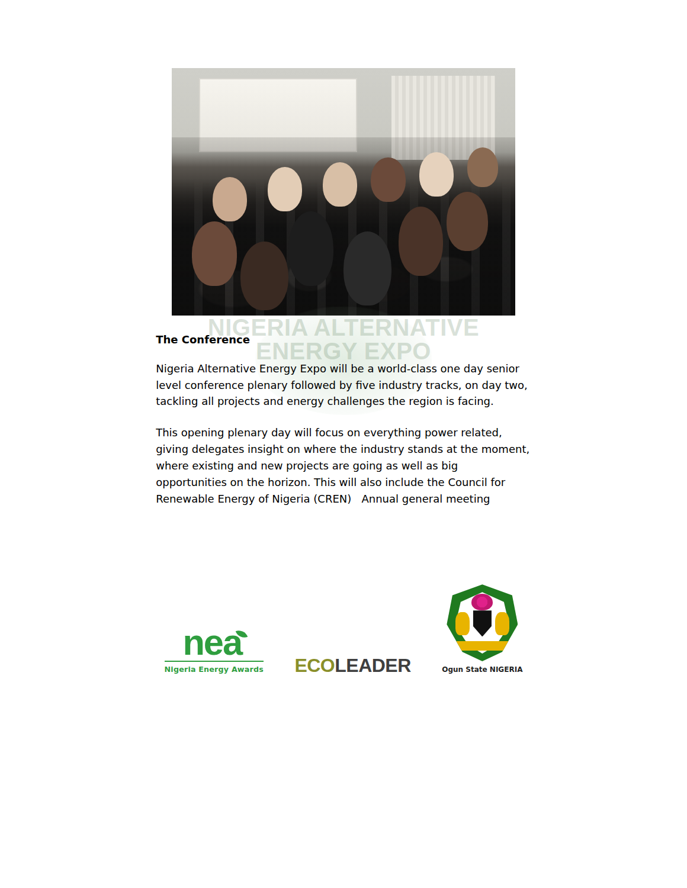NIGERIA ALTERNATIVE
ENERGY EXPO
The Conference
Nigeria Alternative Energy Expo will be a world-class one day senior level conference plenary followed by five industry tracks, on day two, tackling all projects and energy challenges the region is facing.
This opening plenary day will focus on everything power related, giving delegates insight on where the industry stands at the moment, where existing and new projects are going as well as big opportunities on the horizon. This will also include the Council for Renewable Energy of Nigeria (CREN) Annual general meeting
nea
Nigeria Energy Awards
ECO LEADER
Ogun State NIGERIA